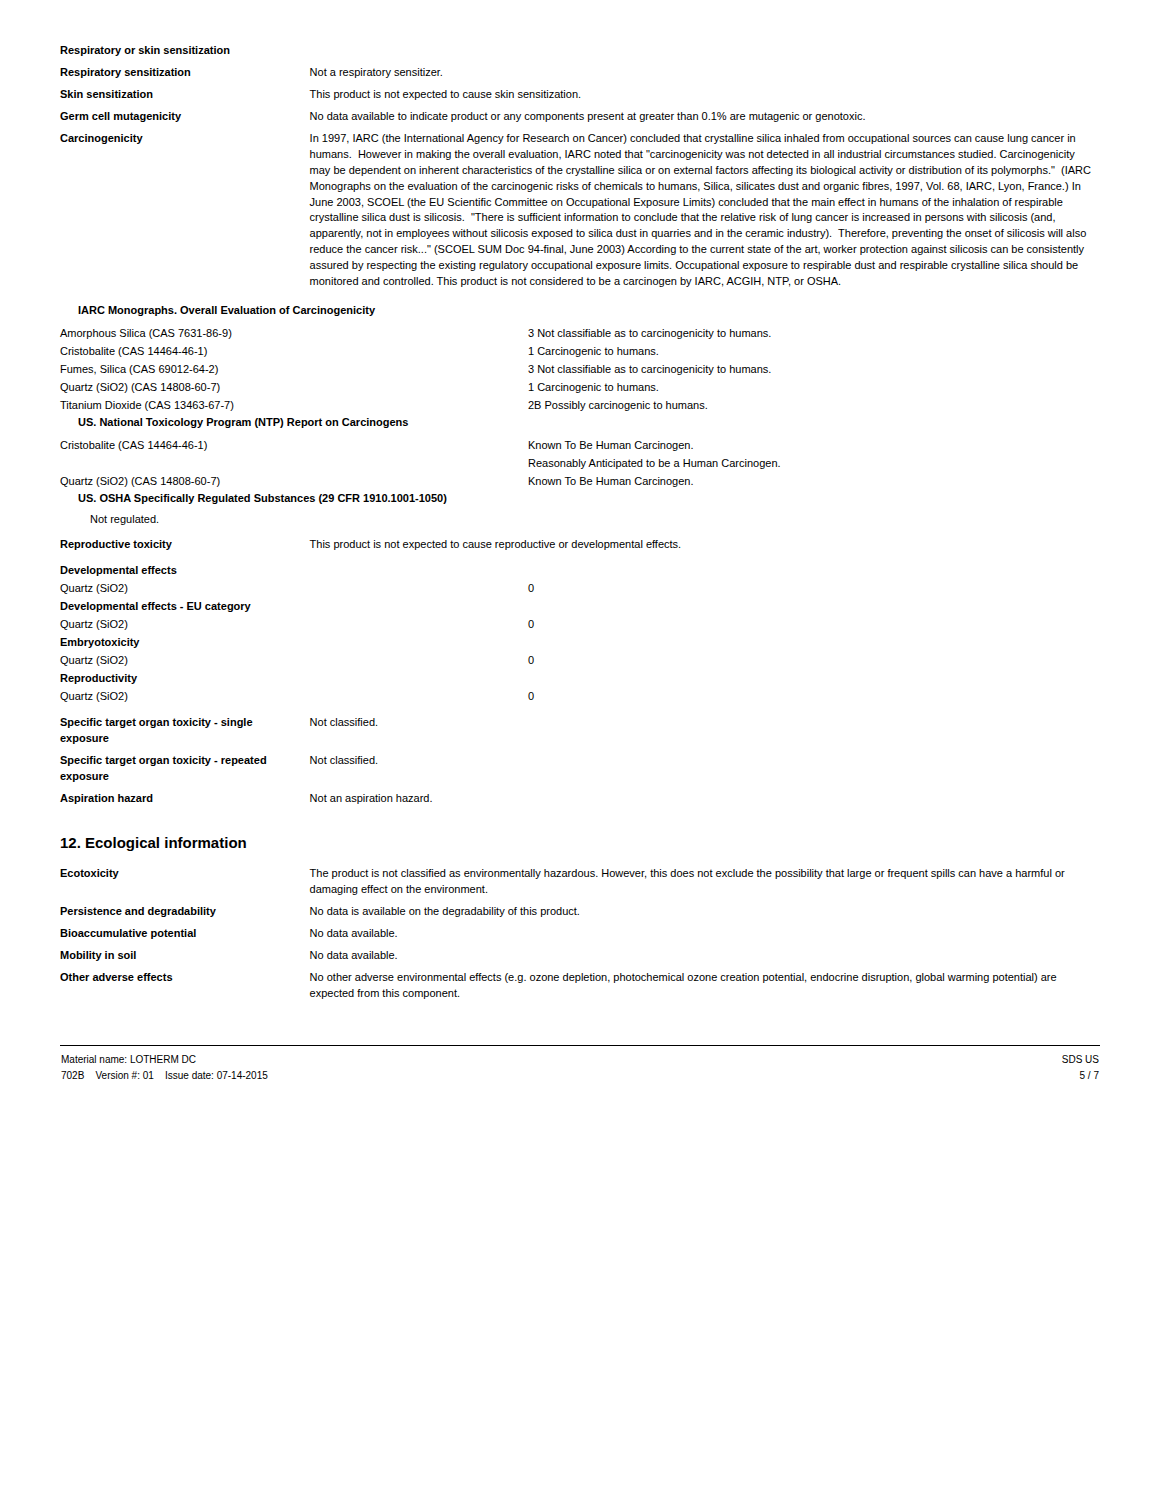| Respiratory or skin sensitization |
| Respiratory sensitization | Not a respiratory sensitizer. |
| Skin sensitization | This product is not expected to cause skin sensitization. |
| Germ cell mutagenicity | No data available to indicate product or any components present at greater than 0.1% are mutagenic or genotoxic. |
| Carcinogenicity | In 1997, IARC (the International Agency for Research on Cancer) concluded that crystalline silica inhaled from occupational sources can cause lung cancer in humans. However in making the overall evaluation, IARC noted that "carcinogenicity was not detected in all industrial circumstances studied. Carcinogenicity may be dependent on inherent characteristics of the crystalline silica or on external factors affecting its biological activity or distribution of its polymorphs." (IARC Monographs on the evaluation of the carcinogenic risks of chemicals to humans, Silica, silicates dust and organic fibres, 1997, Vol. 68, IARC, Lyon, France.) In June 2003, SCOEL (the EU Scientific Committee on Occupational Exposure Limits) concluded that the main effect in humans of the inhalation of respirable crystalline silica dust is silicosis. "There is sufficient information to conclude that the relative risk of lung cancer is increased in persons with silicosis (and, apparently, not in employees without silicosis exposed to silica dust in quarries and in the ceramic industry). Therefore, preventing the onset of silicosis will also reduce the cancer risk..." (SCOEL SUM Doc 94-final, June 2003) According to the current state of the art, worker protection against silicosis can be consistently assured by respecting the existing regulatory occupational exposure limits. Occupational exposure to respirable dust and respirable crystalline silica should be monitored and controlled. This product is not considered to be a carcinogen by IARC, ACGIH, NTP, or OSHA. |
IARC Monographs. Overall Evaluation of Carcinogenicity
| Amorphous Silica (CAS 7631-86-9) | 3 Not classifiable as to carcinogenicity to humans. |
| Cristobalite (CAS 14464-46-1) | 1 Carcinogenic to humans. |
| Fumes, Silica (CAS 69012-64-2) | 3 Not classifiable as to carcinogenicity to humans. |
| Quartz (SiO2) (CAS 14808-60-7) | 1 Carcinogenic to humans. |
| Titanium Dioxide (CAS 13463-67-7) | 2B Possibly carcinogenic to humans. |
US. National Toxicology Program (NTP) Report on Carcinogens
| Cristobalite (CAS 14464-46-1) | Known To Be Human Carcinogen. |
| | Reasonably Anticipated to be a Human Carcinogen. |
| Quartz (SiO2) (CAS 14808-60-7) | Known To Be Human Carcinogen. |
US. OSHA Specifically Regulated Substances (29 CFR 1910.1001-1050)
Not regulated.
| Reproductive toxicity | This product is not expected to cause reproductive or developmental effects. |
| Developmental effects | |
| Quartz (SiO2) | 0 |
| Developmental effects - EU category | |
| Quartz (SiO2) | 0 |
| Embryotoxicity | |
| Quartz (SiO2) | 0 |
| Reproductivity | |
| Quartz (SiO2) | 0 |
| Specific target organ toxicity - single exposure | Not classified. |
| Specific target organ toxicity - repeated exposure | Not classified. |
| Aspiration hazard | Not an aspiration hazard. |
12. Ecological information
| Ecotoxicity | The product is not classified as environmentally hazardous. However, this does not exclude the possibility that large or frequent spills can have a harmful or damaging effect on the environment. |
| Persistence and degradability | No data is available on the degradability of this product. |
| Bioaccumulative potential | No data available. |
| Mobility in soil | No data available. |
| Other adverse effects | No other adverse environmental effects (e.g. ozone depletion, photochemical ozone creation potential, endocrine disruption, global warming potential) are expected from this component. |
| Material name: LOTHERM DC | SDS US |
| 702B Version #: 01 Issue date: 07-14-2015 | 5 / 7 |